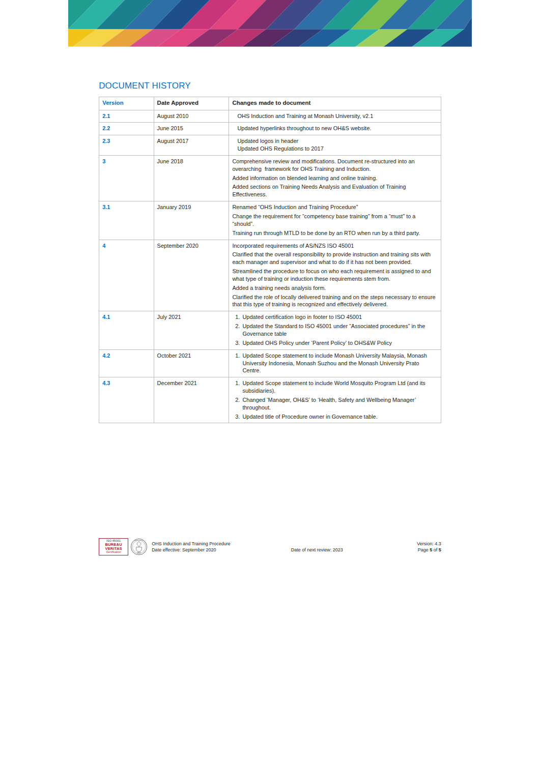DOCUMENT HISTORY
| Version | Date Approved | Changes made to document |
| --- | --- | --- |
| 2.1 | August 2010 | OHS Induction and Training at Monash University, v2.1 |
| 2.2 | June 2015 | Updated hyperlinks throughout to new OH&S website. |
| 2.3 | August 2017 | Updated logos in header Updated OHS Regulations to 2017 |
| 3 | June 2018 | Comprehensive review and modifications. Document re-structured into an overarching framework for OHS Training and Induction. Added information on blended learning and online training. Added sections on Training Needs Analysis and Evaluation of Training Effectiveness. |
| 3.1 | January 2019 | Renamed “OHS Induction and Training Procedure” Change the requirement for “competency base training” from a “must” to a “should”. Training run through MTLD to be done by an RTO when run by a third party. |
| 4 | September 2020 | Incorporated requirements of AS/NZS ISO 45001 Clarified that the overall responsibility to provide instruction and training sits with each manager and supervisor and what to do if it has not been provided. Streamlined the procedure to focus on who each requirement is assigned to and what type of training or induction these requirements stem from. Added a training needs analysis form. Clarified the role of locally delivered training and on the steps necessary to ensure that this type of training is recognized and effectively delivered. |
| 4.1 | July 2021 | Updated certification logo in footer to ISO 45001 Updated the Standard to ISO 45001 under “Associated procedures” in the Governance table Updated OHS Policy under ‘Parent Policy’ to OHS&W Policy |
| 4.2 | October 2021 | Updated Scope statement to include Monash University Malaysia, Monash University Indonesia, Monash Suzhou and the Monash University Prato Centre. |
| 4.3 | December 2021 | Updated Scope statement to include World Mosquito Program Ltd (and its subsidiaries). Changed ‘Manager, OH&S’ to ‘Health, Safety and Wellbeing Manager’ throughout. Updated title of Procedure owner in Governance table. |
ISO 45001
BUREAU VERITAS
Certification
1825 BUREAU VERITAS
OHS Induction and Training Procedure
Version: 4.3
Date effective: September 2020
Date of next review: 2023
Page 5 of 5